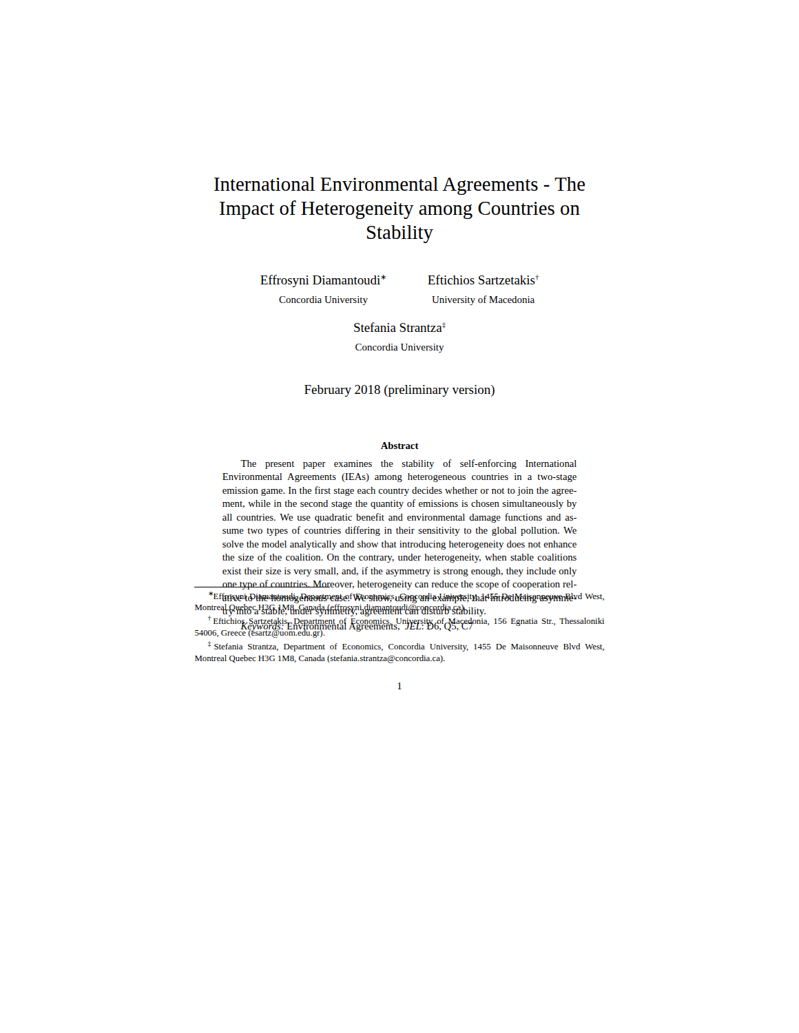International Environmental Agreements - The
Impact of Heterogeneity among Countries on
Stability
Effrosyni Diamantoudi∗
Concordia University
Eftichios Sartzetakis†
University of Macedonia
Stefania Strantza‡
Concordia University
February 2018 (preliminary version)
Abstract
The present paper examines the stability of self-enforcing International Environmental Agreements (IEAs) among heterogeneous countries in a two-stage emission game. In the first stage each country decides whether or not to join the agreement, while in the second stage the quantity of emissions is chosen simultaneously by all countries. We use quadratic benefit and environmental damage functions and assume two types of countries differing in their sensitivity to the global pollution. We solve the model analytically and show that introducing heterogeneity does not enhance the size of the coalition. On the contrary, under heterogeneity, when stable coalitions exist their size is very small, and, if the asymmetry is strong enough, they include only one type of countries. Moreover, heterogeneity can reduce the scope of cooperation relative to the homogeneous case. We show, using an example, that introducing asymmetry into a stable, under symmetry, agreement can disturb stability.
Keywords: Environmental Agreements, JEL: D6, Q5, C7
∗Effrosyni Diamantoudi, Department of Economics, Concordia University, 1455 De Maisonneuve Blvd West, Montreal Quebec H3G 1M8, Canada (effrosyni.diamantoudi@concordia.ca).
†Eftichios Sartzetakis, Department of Economics, University of Macedonia, 156 Egnatia Str., Thessaloniki 54006, Greece (esartz@uom.edu.gr).
‡Stefania Strantza, Department of Economics, Concordia University, 1455 De Maisonneuve Blvd West, Montreal Quebec H3G 1M8, Canada (stefania.strantza@concordia.ca).
1